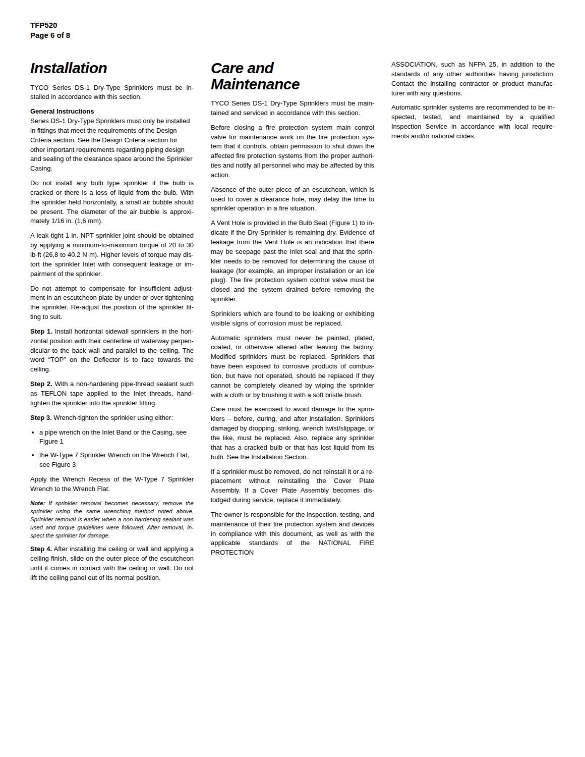TFP520
Page 6 of 8
Installation
TYCO Series DS-1 Dry-Type Sprinklers must be installed in accordance with this section.
General Instructions
Series DS-1 Dry-Type Sprinklers must only be installed in fittings that meet the requirements of the Design Criteria section. See the Design Criteria section for other important requirements regarding piping design and sealing of the clearance space around the Sprinkler Casing.
Do not install any bulb type sprinkler if the bulb is cracked or there is a loss of liquid from the bulb. With the sprinkler held horizontally, a small air bubble should be present. The diameter of the air bubble is approximately 1/16 in. (1,6 mm).
A leak-tight 1 in. NPT sprinkler joint should be obtained by applying a minimum-to-maximum torque of 20 to 30 lb-ft (26,8 to 40,2 N·m). Higher levels of torque may distort the sprinkler Inlet with consequent leakage or impairment of the sprinkler.
Do not attempt to compensate for insufficient adjustment in an escutcheon plate by under or over-tightening the sprinkler. Re-adjust the position of the sprinkler fitting to suit.
Step 1. Install horizontal sidewall sprinklers in the horizontal position with their centerline of waterway perpendicular to the back wall and parallel to the ceiling. The word “TOP” on the Deflector is to face towards the ceiling.
Step 2. With a non-hardening pipe-thread sealant such as TEFLON tape applied to the Inlet threads, hand-tighten the sprinkler into the sprinkler fitting.
Step 3. Wrench-tighten the sprinkler using either:
a pipe wrench on the Inlet Band or the Casing, see Figure 1
the W-Type 7 Sprinkler Wrench on the Wrench Flat, see Figure 3
Apply the Wrench Recess of the W-Type 7 Sprinkler Wrench to the Wrench Flat.
Note: If sprinkler removal becomes necessary, remove the sprinkler using the same wrenching method noted above. Sprinkler removal is easier when a non-hardening sealant was used and torque guidelines were followed. After removal, inspect the sprinkler for damage.
Step 4. After installing the ceiling or wall and applying a ceiling finish, slide on the outer piece of the escutcheon until it comes in contact with the ceiling or wall. Do not lift the ceiling panel out of its normal position.
Care and
Maintenance
TYCO Series DS-1 Dry-Type Sprinklers must be maintained and serviced in accordance with this section.
Before closing a fire protection system main control valve for maintenance work on the fire protection system that it controls, obtain permission to shut down the affected fire protection systems from the proper authorities and notify all personnel who may be affected by this action.
Absence of the outer piece of an escutcheon, which is used to cover a clearance hole, may delay the time to sprinkler operation in a fire situation.
A Vent Hole is provided in the Bulb Seat (Figure 1) to indicate if the Dry Sprinkler is remaining dry. Evidence of leakage from the Vent Hole is an indication that there may be seepage past the Inlet seal and that the sprinkler needs to be removed for determining the cause of leakage (for example, an improper installation or an ice plug). The fire protection system control valve must be closed and the system drained before removing the sprinkler.
Sprinklers which are found to be leaking or exhibiting visible signs of corrosion must be replaced.
Automatic sprinklers must never be painted, plated, coated, or otherwise altered after leaving the factory. Modified sprinklers must be replaced. Sprinklers that have been exposed to corrosive products of combustion, but have not operated, should be replaced if they cannot be completely cleaned by wiping the sprinkler with a cloth or by brushing it with a soft bristle brush.
Care must be exercised to avoid damage to the sprinklers – before, during, and after installation. Sprinklers damaged by dropping, striking, wrench twist/slippage, or the like, must be replaced. Also, replace any sprinkler that has a cracked bulb or that has lost liquid from its bulb. See the Installation Section.
If a sprinkler must be removed, do not reinstall it or a replacement without reinstalling the Cover Plate Assembly. If a Cover Plate Assembly becomes dislodged during service, replace it immediately.
The owner is responsible for the inspection, testing, and maintenance of their fire protection system and devices in compliance with this document, as well as with the applicable standards of the NATIONAL FIRE PROTECTION
ASSOCIATION, such as NFPA 25, in addition to the standards of any other authorities having jurisdiction. Contact the installing contractor or product manufacturer with any questions.
Automatic sprinkler systems are recommended to be inspected, tested, and maintained by a qualified Inspection Service in accordance with local requirements and/or national codes.